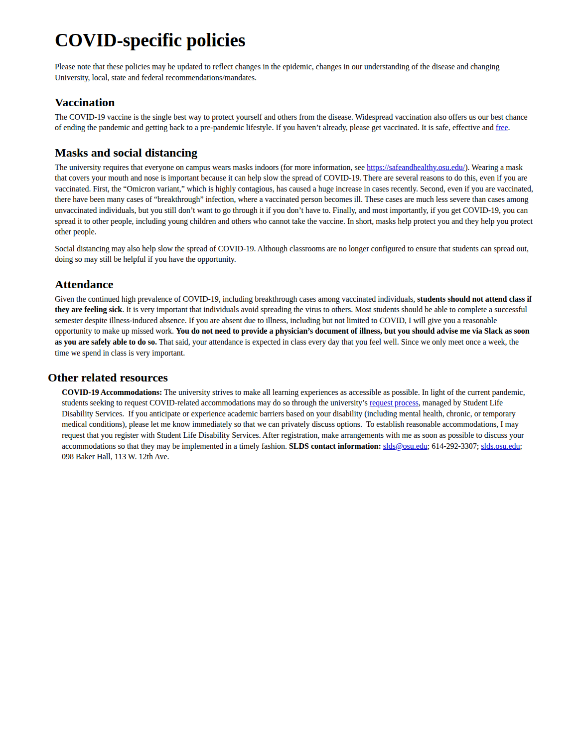COVID-specific policies
Please note that these policies may be updated to reflect changes in the epidemic, changes in our understanding of the disease and changing University, local, state and federal recommendations/mandates.
Vaccination
The COVID-19 vaccine is the single best way to protect yourself and others from the disease. Widespread vaccination also offers us our best chance of ending the pandemic and getting back to a pre-pandemic lifestyle. If you haven’t already, please get vaccinated. It is safe, effective and free.
Masks and social distancing
The university requires that everyone on campus wears masks indoors (for more information, see https://safeandhealthy.osu.edu/). Wearing a mask that covers your mouth and nose is important because it can help slow the spread of COVID-19. There are several reasons to do this, even if you are vaccinated. First, the “Omicron variant,” which is highly contagious, has caused a huge increase in cases recently. Second, even if you are vaccinated, there have been many cases of “breakthrough” infection, where a vaccinated person becomes ill. These cases are much less severe than cases among unvaccinated individuals, but you still don’t want to go through it if you don’t have to. Finally, and most importantly, if you get COVID-19, you can spread it to other people, including young children and others who cannot take the vaccine. In short, masks help protect you and they help you protect other people.
Social distancing may also help slow the spread of COVID-19. Although classrooms are no longer configured to ensure that students can spread out, doing so may still be helpful if you have the opportunity.
Attendance
Given the continued high prevalence of COVID-19, including breakthrough cases among vaccinated individuals, students should not attend class if they are feeling sick. It is very important that individuals avoid spreading the virus to others. Most students should be able to complete a successful semester despite illness-induced absence. If you are absent due to illness, including but not limited to COVID, I will give you a reasonable opportunity to make up missed work. You do not need to provide a physician’s document of illness, but you should advise me via Slack as soon as you are safely able to do so. That said, your attendance is expected in class every day that you feel well. Since we only meet once a week, the time we spend in class is very important.
Other related resources
COVID-19 Accommodations: The university strives to make all learning experiences as accessible as possible. In light of the current pandemic, students seeking to request COVID-related accommodations may do so through the university’s request process, managed by Student Life Disability Services. If you anticipate or experience academic barriers based on your disability (including mental health, chronic, or temporary medical conditions), please let me know immediately so that we can privately discuss options. To establish reasonable accommodations, I may request that you register with Student Life Disability Services. After registration, make arrangements with me as soon as possible to discuss your accommodations so that they may be implemented in a timely fashion. SLDS contact information: slds@osu.edu; 614-292-3307; slds.osu.edu; 098 Baker Hall, 113 W. 12th Ave.